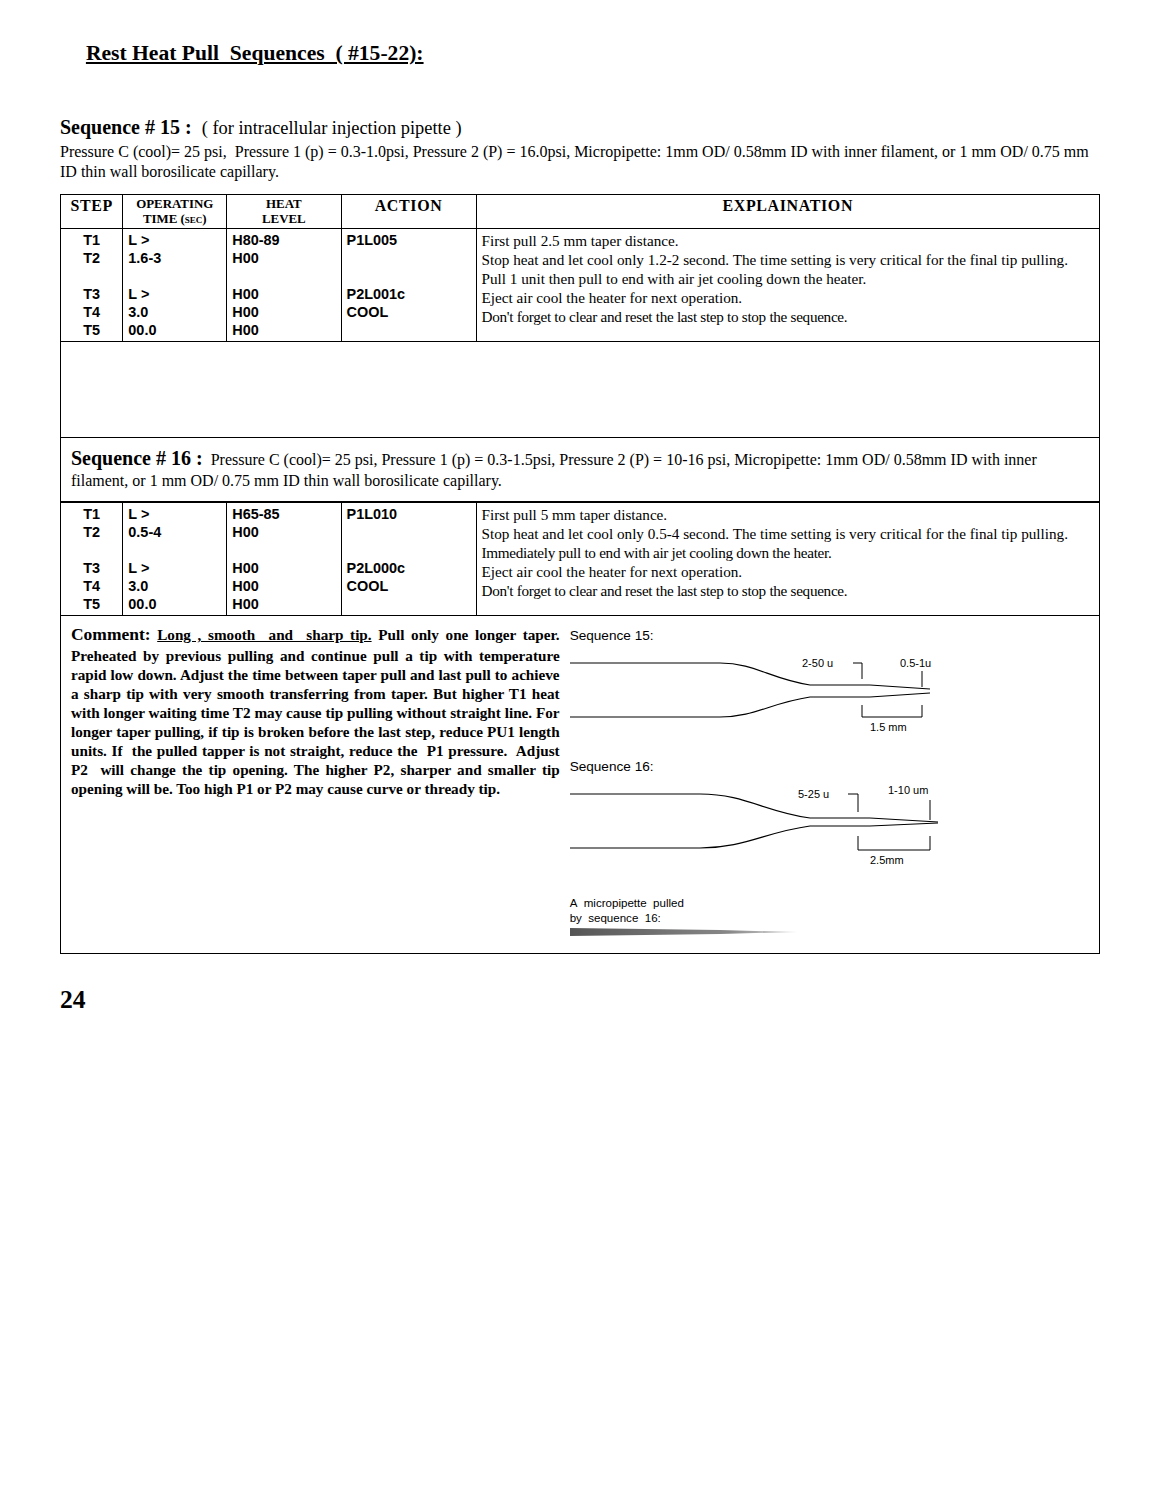Rest Heat Pull Sequences ( #15-22):
Sequence # 15 : ( for intracellular injection pipette )
Pressure C (cool)= 25 psi, Pressure 1 (p) = 0.3-1.0psi, Pressure 2 (P) = 16.0psi, Micropipette: 1mm OD/ 0.58mm ID with inner filament, or 1 mm OD/ 0.75 mm ID thin wall borosilicate capillary.
| STEP | OPERATING TIME (sec) | HEAT LEVEL | ACTION | EXPLAINATION |
| --- | --- | --- | --- | --- |
| T1 T2 T3 T4 T5 | L > 1.6-3 L > 3.0 00.0 | H80-89 H00 H00 H00 H00 | P1L005 P2L001c COOL | First pull 2.5 mm taper distance. Stop heat and let cool only 1.2-2 second. The time setting is very critical for the final tip pulling. Pull 1 unit then pull to end with air jet cooling down the heater. Eject air cool the heater for next operation. Don't forget to clear and reset the last step to stop the sequence. |
Sequence # 16 :
Pressure C (cool)= 25 psi, Pressure 1 (p) = 0.3-1.5psi, Pressure 2 (P) = 10-16 psi, Micropipette: 1mm OD/ 0.58mm ID with inner filament, or 1 mm OD/ 0.75 mm ID thin wall borosilicate capillary.
| T1 T2 T3 T4 T5 | L > 0.5-4 L > 3.0 00.0 | H65-85 H00 H00 H00 H00 | P1L010 P2L000c COOL | First pull 5 mm taper distance. Stop heat and let cool only 0.5-4 second. The time setting is very critical for the final tip pulling. Immediately pull to end with air jet cooling down the heater. Eject air cool the heater for next operation. Don't forget to clear and reset the last step to stop the sequence. |
Comment: Long , smooth and sharp tip. Pull only one longer taper. Preheated by previous pulling and continue pull a tip with temperature rapid low down. Adjust the time between taper pull and last pull to achieve a sharp tip with very smooth transferring from taper. But higher T1 heat with longer waiting time T2 may cause tip pulling without straight line. For longer taper pulling, if tip is broken before the last step, reduce PU1 length units. If the pulled tapper is not straight, reduce the P1 pressure. Adjust P2 will change the tip opening. The higher P2, sharper and smaller tip opening will be. Too high P1 or P2 may cause curve or thready tip.
Sequence 15:
2-50 u 0.5-1u 1.5 mm
Sequence 16:
5-25 u 1-10 um 2.5mm
A micropipette pulled
by sequence 16:
24